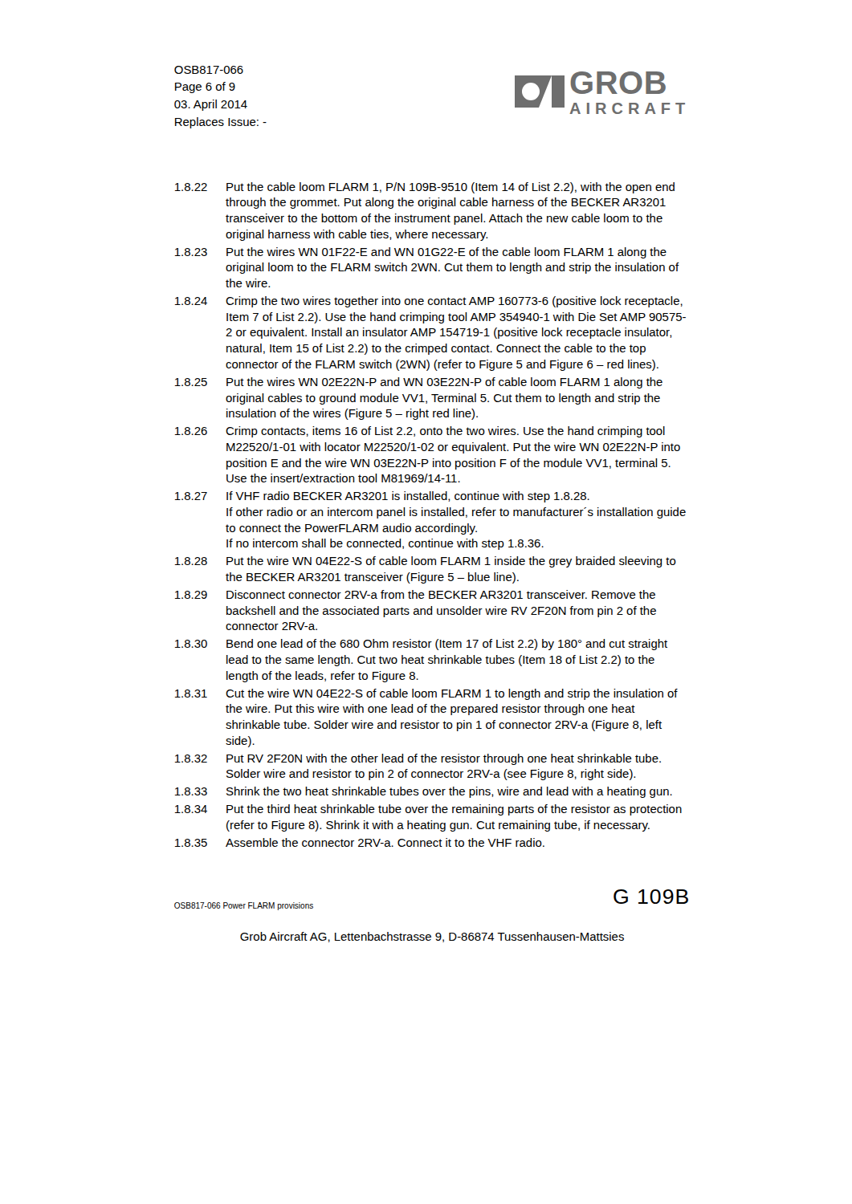OSB817-066 Page 6 of 9 03. April 2014 Replaces Issue: -
GROB AIRCRAFT
1.8.22 Put the cable loom FLARM 1, P/N 109B-9510 (Item 14 of List 2.2), with the open end through the grommet. Put along the original cable harness of the BECKER AR3201 transceiver to the bottom of the instrument panel. Attach the new cable loom to the original harness with cable ties, where necessary.
1.8.23 Put the wires WN 01F22-E and WN 01G22-E of the cable loom FLARM 1 along the original loom to the FLARM switch 2WN. Cut them to length and strip the insulation of the wire.
1.8.24 Crimp the two wires together into one contact AMP 160773-6 (positive lock receptacle, Item 7 of List 2.2). Use the hand crimping tool AMP 354940-1 with Die Set AMP 90575-2 or equivalent. Install an insulator AMP 154719-1 (positive lock receptacle insulator, natural, Item 15 of List 2.2) to the crimped contact. Connect the cable to the top connector of the FLARM switch (2WN) (refer to Figure 5 and Figure 6 – red lines).
1.8.25 Put the wires WN 02E22N-P and WN 03E22N-P of cable loom FLARM 1 along the original cables to ground module VV1, Terminal 5. Cut them to length and strip the insulation of the wires (Figure 5 – right red line).
1.8.26 Crimp contacts, items 16 of List 2.2, onto the two wires. Use the hand crimping tool M22520/1-01 with locator M22520/1-02 or equivalent. Put the wire WN 02E22N-P into position E and the wire WN 03E22N-P into position F of the module VV1, terminal 5. Use the insert/extraction tool M81969/14-11.
1.8.27
If VHF radio BECKER AR3201 is installed, continue with step 1.8.28.
If other radio or an intercom panel is installed, refer to manufacturer´s installation guide to connect the PowerFLARM audio accordingly.
If no intercom shall be connected, continue with step 1.8.36.
1.8.28 Put the wire WN 04E22-S of cable loom FLARM 1 inside the grey braided sleeving to the BECKER AR3201 transceiver (Figure 5 – blue line).
1.8.29 Disconnect connector 2RV-a from the BECKER AR3201 transceiver. Remove the backshell and the associated parts and unsolder wire RV 2F20N from pin 2 of the connector 2RV-a.
1.8.30 Bend one lead of the 680 Ohm resistor (Item 17 of List 2.2) by 180° and cut straight lead to the same length. Cut two heat shrinkable tubes (Item 18 of List 2.2) to the length of the leads, refer to Figure 8.
1.8.31 Cut the wire WN 04E22-S of cable loom FLARM 1 to length and strip the insulation of the wire. Put this wire with one lead of the prepared resistor through one heat shrinkable tube. Solder wire and resistor to pin 1 of connector 2RV-a (Figure 8, left side).
1.8.32 Put RV 2F20N with the other lead of the resistor through one heat shrinkable tube. Solder wire and resistor to pin 2 of connector 2RV-a (see Figure 8, right side).
1.8.33 Shrink the two heat shrinkable tubes over the pins, wire and lead with a heating gun.
1.8.34 Put the third heat shrinkable tube over the remaining parts of the resistor as protection (refer to Figure 8). Shrink it with a heating gun. Cut remaining tube, if necessary.
1.8.35 Assemble the connector 2RV-a. Connect it to the VHF radio.
OSB817-066 Power FLARM provisions
G 109B
Grob Aircraft AG, Lettenbachstrasse 9, D-86874 Tussenhausen-Mattsies